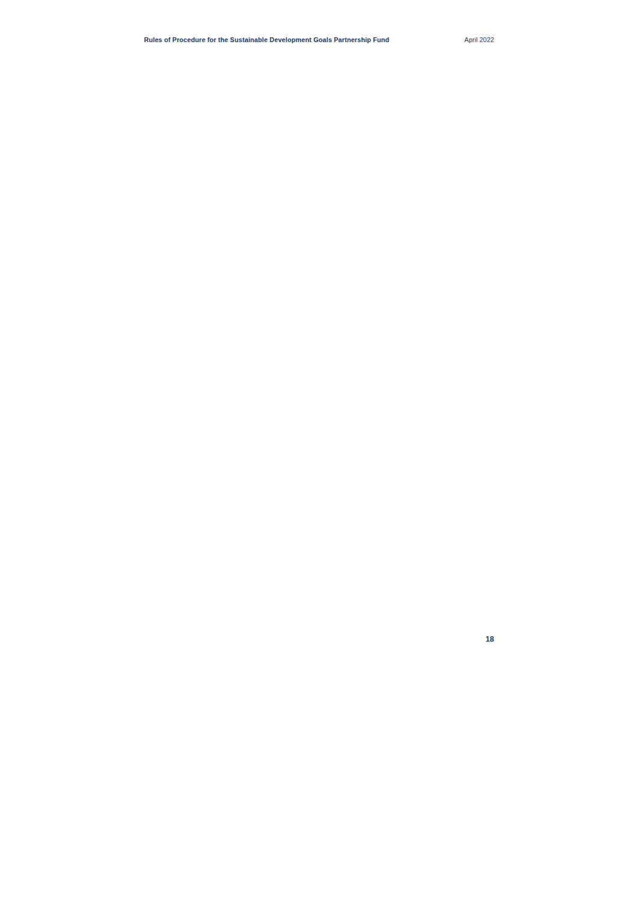Rules of Procedure for the Sustainable Development Goals Partnership Fund April 2022
18